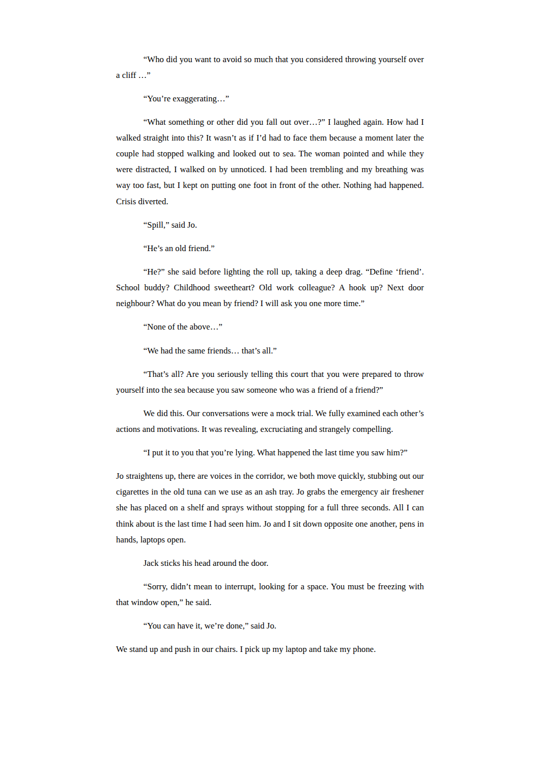“Who did you want to avoid so much that you considered throwing yourself over a cliff …”
“You’re exaggerating…”
“What something or other did you fall out over…?” I laughed again. How had I walked straight into this? It wasn’t as if I’d had to face them because a moment later the couple had stopped walking and looked out to sea. The woman pointed and while they were distracted, I walked on by unnoticed. I had been trembling and my breathing was way too fast, but I kept on putting one foot in front of the other. Nothing had happened. Crisis diverted.
“Spill,” said Jo.
“He’s an old friend.”
“He?” she said before lighting the roll up, taking a deep drag. “Define ‘friend’. School buddy? Childhood sweetheart? Old work colleague? A hook up? Next door neighbour? What do you mean by friend? I will ask you one more time.”
“None of the above…”
“We had the same friends… that’s all.”
“That’s all? Are you seriously telling this court that you were prepared to throw yourself into the sea because you saw someone who was a friend of a friend?”
We did this. Our conversations were a mock trial. We fully examined each other’s actions and motivations. It was revealing, excruciating and strangely compelling.
“I put it to you that you’re lying. What happened the last time you saw him?”
Jo straightens up, there are voices in the corridor, we both move quickly, stubbing out our cigarettes in the old tuna can we use as an ash tray. Jo grabs the emergency air freshener she has placed on a shelf and sprays without stopping for a full three seconds. All I can think about is the last time I had seen him. Jo and I sit down opposite one another, pens in hands, laptops open.
Jack sticks his head around the door.
“Sorry, didn’t mean to interrupt, looking for a space. You must be freezing with that window open,” he said.
“You can have it, we’re done,” said Jo.
We stand up and push in our chairs. I pick up my laptop and take my phone.